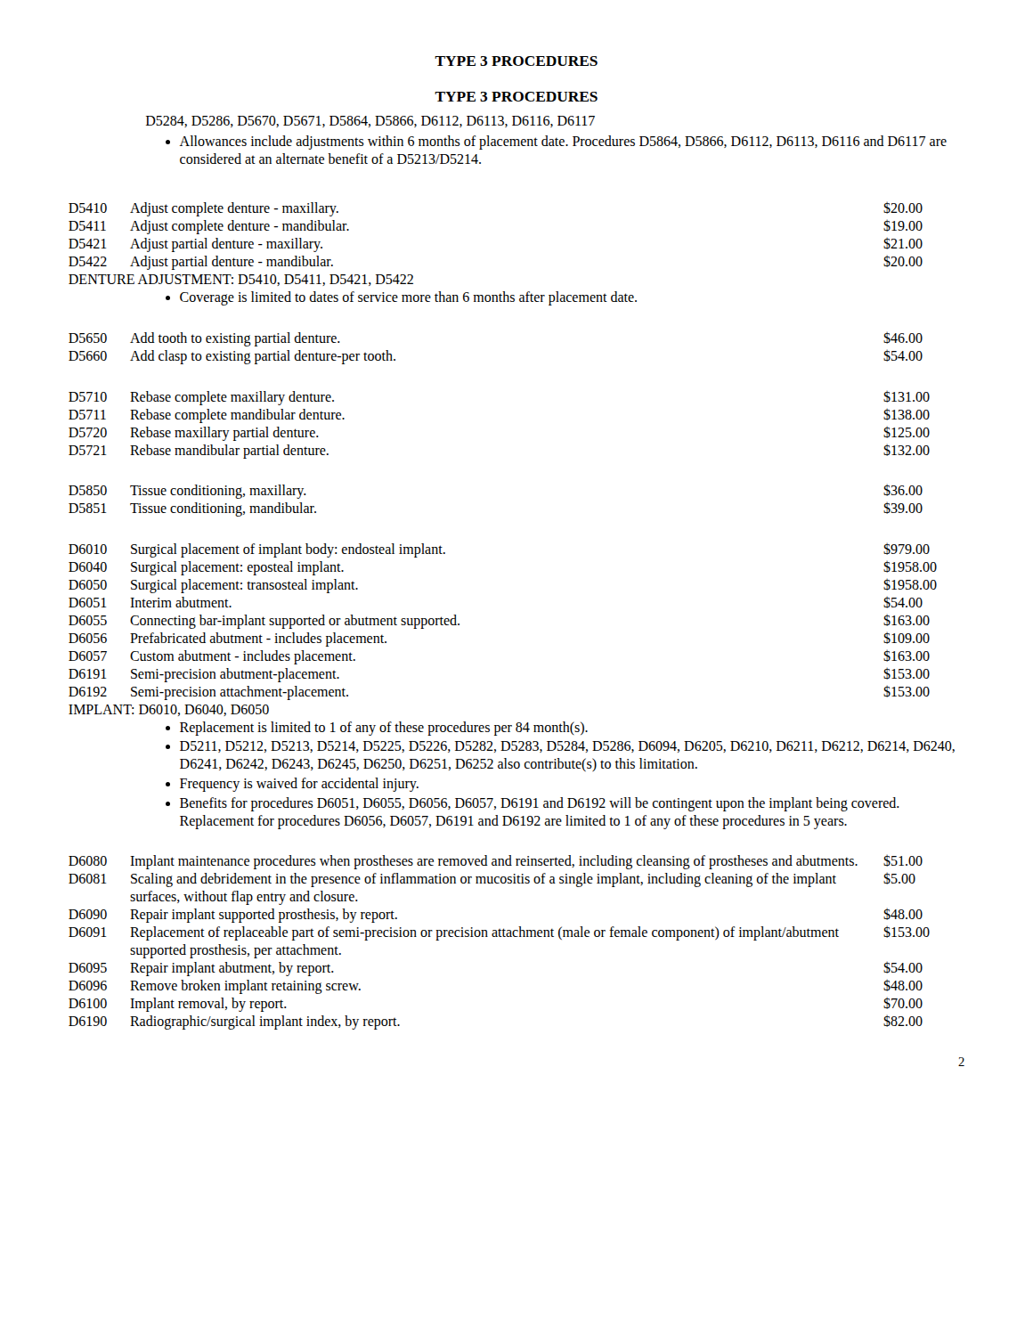TYPE 3 PROCEDURES
TYPE 3 PROCEDURES
D5284, D5286, D5670, D5671, D5864, D5866, D6112, D6113, D6116, D6117
Allowances include adjustments within 6 months of placement date. Procedures D5864, D5866, D6112, D6113, D6116 and D6117 are considered at an alternate benefit of a D5213/D5214.
| D5410 | Adjust complete denture - maxillary. | $20.00 |
| D5411 | Adjust complete denture - mandibular. | $19.00 |
| D5421 | Adjust partial denture - maxillary. | $21.00 |
| D5422 | Adjust partial denture - mandibular. | $20.00 |
DENTURE ADJUSTMENT: D5410, D5411, D5421, D5422
Coverage is limited to dates of service more than 6 months after placement date.
| D5650 | Add tooth to existing partial denture. | $46.00 |
| D5660 | Add clasp to existing partial denture-per tooth. | $54.00 |
| D5710 | Rebase complete maxillary denture. | $131.00 |
| D5711 | Rebase complete mandibular denture. | $138.00 |
| D5720 | Rebase maxillary partial denture. | $125.00 |
| D5721 | Rebase mandibular partial denture. | $132.00 |
| D5850 | Tissue conditioning, maxillary. | $36.00 |
| D5851 | Tissue conditioning, mandibular. | $39.00 |
| D6010 | Surgical placement of implant body: endosteal implant. | $979.00 |
| D6040 | Surgical placement: eposteal implant. | $1958.00 |
| D6050 | Surgical placement: transosteal implant. | $1958.00 |
| D6051 | Interim abutment. | $54.00 |
| D6055 | Connecting bar-implant supported or abutment supported. | $163.00 |
| D6056 | Prefabricated abutment - includes placement. | $109.00 |
| D6057 | Custom abutment - includes placement. | $163.00 |
| D6191 | Semi-precision abutment-placement. | $153.00 |
| D6192 | Semi-precision attachment-placement. | $153.00 |
IMPLANT: D6010, D6040, D6050
Replacement is limited to 1 of any of these procedures per 84 month(s).
D5211, D5212, D5213, D5214, D5225, D5226, D5282, D5283, D5284, D5286, D6094, D6205, D6210, D6211, D6212, D6214, D6240, D6241, D6242, D6243, D6245, D6250, D6251, D6252 also contribute(s) to this limitation.
Frequency is waived for accidental injury.
Benefits for procedures D6051, D6055, D6056, D6057, D6191 and D6192 will be contingent upon the implant being covered. Replacement for procedures D6056, D6057, D6191 and D6192 are limited to 1 of any of these procedures in 5 years.
| D6080 | Implant maintenance procedures when prostheses are removed and reinserted, including cleansing of prostheses and abutments. | $51.00 |
| D6081 | Scaling and debridement in the presence of inflammation or mucositis of a single implant, including cleaning of the implant surfaces, without flap entry and closure. | $5.00 |
| D6090 | Repair implant supported prosthesis, by report. | $48.00 |
| D6091 | Replacement of replaceable part of semi-precision or precision attachment (male or female component) of implant/abutment supported prosthesis, per attachment. | $153.00 |
| D6095 | Repair implant abutment, by report. | $54.00 |
| D6096 | Remove broken implant retaining screw. | $48.00 |
| D6100 | Implant removal, by report. | $70.00 |
| D6190 | Radiographic/surgical implant index, by report. | $82.00 |
2